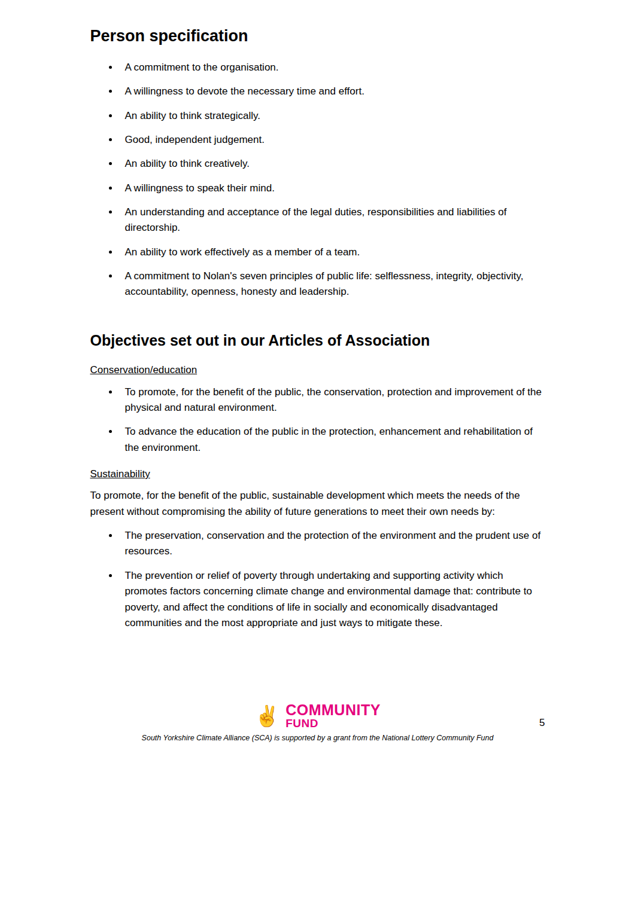Person specification
A commitment to the organisation.
A willingness to devote the necessary time and effort.
An ability to think strategically.
Good, independent judgement.
An ability to think creatively.
A willingness to speak their mind.
An understanding and acceptance of the legal duties, responsibilities and liabilities of directorship.
An ability to work effectively as a member of a team.
A commitment to Nolan's seven principles of public life: selflessness, integrity, objectivity, accountability, openness, honesty and leadership.
Objectives set out in our Articles of Association
Conservation/education
To promote, for the benefit of the public, the conservation, protection and improvement of the physical and natural environment.
To advance the education of the public in the protection, enhancement and rehabilitation of the environment.
Sustainability
To promote, for the benefit of the public, sustainable development which meets the needs of the present without compromising the ability of future generations to meet their own needs by:
The preservation, conservation and the protection of the environment and the prudent use of resources.
The prevention or relief of poverty through undertaking and supporting activity which promotes factors concerning climate change and environmental damage that: contribute to poverty, and affect the conditions of life in socially and economically disadvantaged communities and the most appropriate and just ways to mitigate these.
✌ COMMUNITY
FUND
5
South Yorkshire Climate Alliance (SCA) is supported by a grant from the National Lottery Community Fund